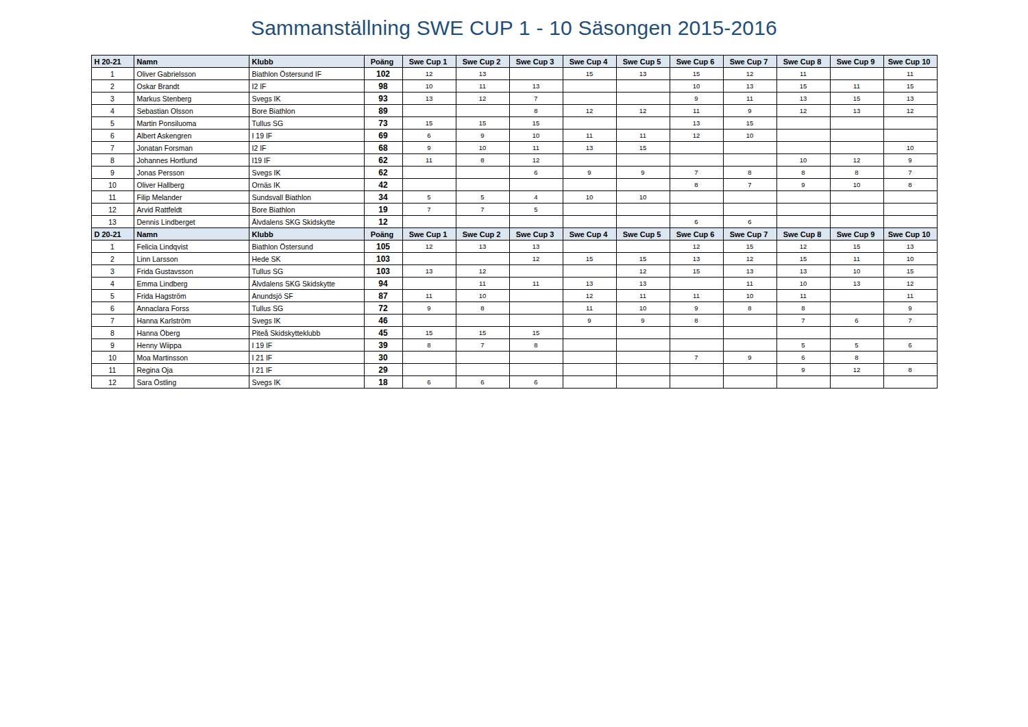Sammanställning SWE CUP 1 - 10 Säsongen 2015-2016
| H 20-21 | Namn | Klubb | Poäng | Swe Cup 1 | Swe Cup 2 | Swe Cup 3 | Swe Cup 4 | Swe Cup 5 | Swe Cup 6 | Swe Cup 7 | Swe Cup 8 | Swe Cup 9 | Swe Cup 10 |
| --- | --- | --- | --- | --- | --- | --- | --- | --- | --- | --- | --- | --- | --- |
| 1 | Oliver Gabrielsson | Biathlon Östersund IF | 102 | 12 | 13 | | 15 | 13 | 15 | 12 | 11 | | 11 |
| 2 | Oskar Brandt | I2 IF | 98 | 10 | 11 | 13 | | | 10 | 13 | 15 | 11 | 15 |
| 3 | Markus Stenberg | Svegs IK | 93 | 13 | 12 | 7 | | | 9 | 11 | 13 | 15 | 13 |
| 4 | Sebastian Olsson | Bore Biathlon | 89 | | | 8 | 12 | 12 | 11 | 9 | 12 | 13 | 12 |
| 5 | Martin Ponsiluoma | Tullus SG | 73 | 15 | 15 | 15 | | | 13 | 15 | | | |
| 6 | Albert Askengren | I 19 IF | 69 | 6 | 9 | 10 | 11 | 11 | 12 | 10 | | | |
| 7 | Jonatan Forsman | I2 IF | 68 | 9 | 10 | 11 | 13 | 15 | | | | | 10 |
| 8 | Johannes Hortlund | I19 IF | 62 | 11 | 8 | 12 | | | | | 10 | 12 | 9 |
| 9 | Jonas Persson | Svegs IK | 62 | | | 6 | 9 | 9 | 7 | 8 | 8 | 8 | 7 |
| 10 | Oliver Hallberg | Ornäs IK | 42 | | | | | | 8 | 7 | 9 | 10 | 8 |
| 11 | Filip Melander | Sundsvall Biathlon | 34 | 5 | 5 | 4 | 10 | 10 | | | | | |
| 12 | Arvid Rattfeldt | Bore Biathlon | 19 | 7 | 7 | 5 | | | | | | | |
| 13 | Dennis Lindberget | Älvdalens SKG Skidskytte | 12 | | | | | | 6 | 6 | | | |
| D 20-21 | Namn | Klubb | Poäng | Swe Cup 1 | Swe Cup 2 | Swe Cup 3 | Swe Cup 4 | Swe Cup 5 | Swe Cup 6 | Swe Cup 7 | Swe Cup 8 | Swe Cup 9 | Swe Cup 10 |
| 1 | Felicia Lindqvist | Biathlon Östersund | 105 | 12 | 13 | 13 | | | 12 | 15 | 12 | 15 | 13 |
| 2 | Linn Larsson | Hede SK | 103 | | | 12 | 15 | 15 | 13 | 12 | 15 | 11 | 10 |
| 3 | Frida Gustavsson | Tullus SG | 103 | 13 | 12 | | | 12 | 15 | 13 | 13 | 10 | 15 |
| 4 | Emma Lindberg | Älvdalens SKG Skidskytte | 94 | | 11 | 11 | 13 | 13 | | 11 | 10 | 13 | 12 |
| 5 | Frida Hagström | Anundsjö SF | 87 | 11 | 10 | | 12 | 11 | 11 | 10 | 11 | | 11 |
| 6 | Annaclara Forss | Tullus SG | 72 | 9 | 8 | | 11 | 10 | 9 | 8 | 8 | | 9 |
| 7 | Hanna Karlström | Svegs IK | 46 | | | | 9 | 9 | 8 | | 7 | 6 | 7 |
| 8 | Hanna Öberg | Piteå Skidskytteklubb | 45 | 15 | 15 | 15 | | | | | | | |
| 9 | Henny Wiippa | I 19 IF | 39 | 8 | 7 | 8 | | | | | 5 | 5 | 6 |
| 10 | Moa Martinsson | I 21 IF | 30 | | | | | | 7 | 9 | 6 | 8 | |
| 11 | Regina Oja | I 21 IF | 29 | | | | | | | | 9 | 12 | 8 |
| 12 | Sara Östling | Svegs IK | 18 | 6 | 6 | 6 | | | | | | | |